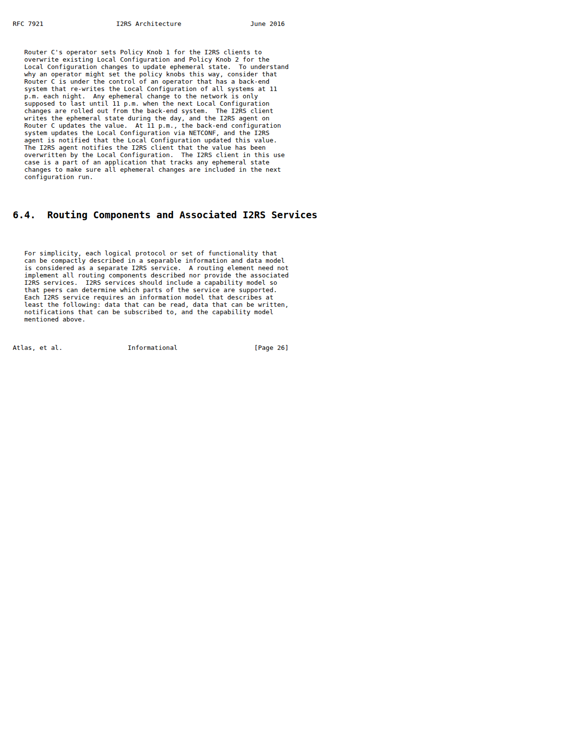RFC 7921 I2RS Architecture June 2016
Router C's operator sets Policy Knob 1 for the I2RS clients to overwrite existing Local Configuration and Policy Knob 2 for the Local Configuration changes to update ephemeral state. To understand why an operator might set the policy knobs this way, consider that Router C is under the control of an operator that has a back-end system that re-writes the Local Configuration of all systems at 11 p.m. each night. Any ephemeral change to the network is only supposed to last until 11 p.m. when the next Local Configuration changes are rolled out from the back-end system. The I2RS client writes the ephemeral state during the day, and the I2RS agent on Router C updates the value. At 11 p.m., the back-end configuration system updates the Local Configuration via NETCONF, and the I2RS agent is notified that the Local Configuration updated this value. The I2RS agent notifies the I2RS client that the value has been overwritten by the Local Configuration. The I2RS client in this use case is a part of an application that tracks any ephemeral state changes to make sure all ephemeral changes are included in the next configuration run.
6.4. Routing Components and Associated I2RS Services
For simplicity, each logical protocol or set of functionality that can be compactly described in a separable information and data model is considered as a separate I2RS service. A routing element need not implement all routing components described nor provide the associated I2RS services. I2RS services should include a capability model so that peers can determine which parts of the service are supported. Each I2RS service requires an information model that describes at least the following: data that can be read, data that can be written, notifications that can be subscribed to, and the capability model mentioned above.
Atlas, et al. Informational [Page 26]